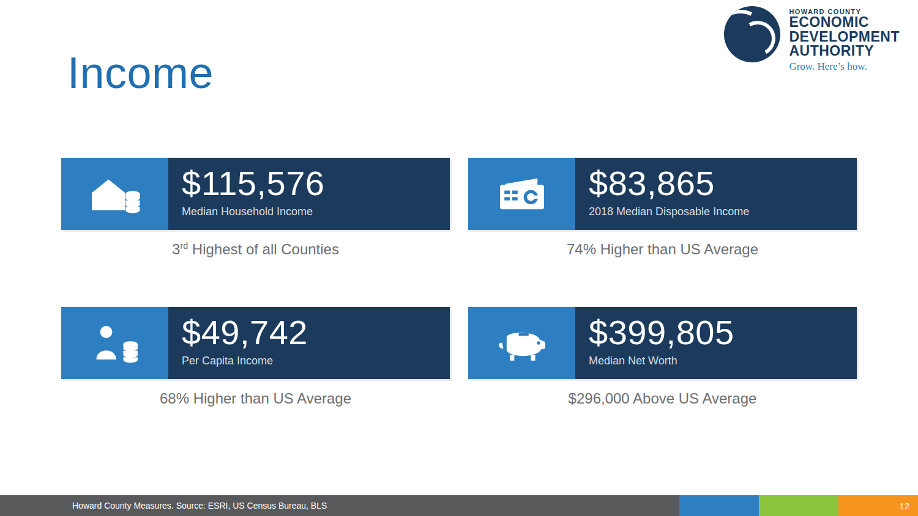HOWARD COUNTY
ECONOMIC
DEVELOPMENT
AUTHORITY
Grow. Here’s how.
Income
$115,576
Median Household Income
3rd Highest of all Counties
$83,865
2018 Median Disposable Income
74% Higher than US Average
$49,742
Per Capita Income
68% Higher than US Average
$399,805
Median Net Worth
$296,000 Above US Average
Howard County Measures. Source: ESRI, US Census Bureau, BLS
12